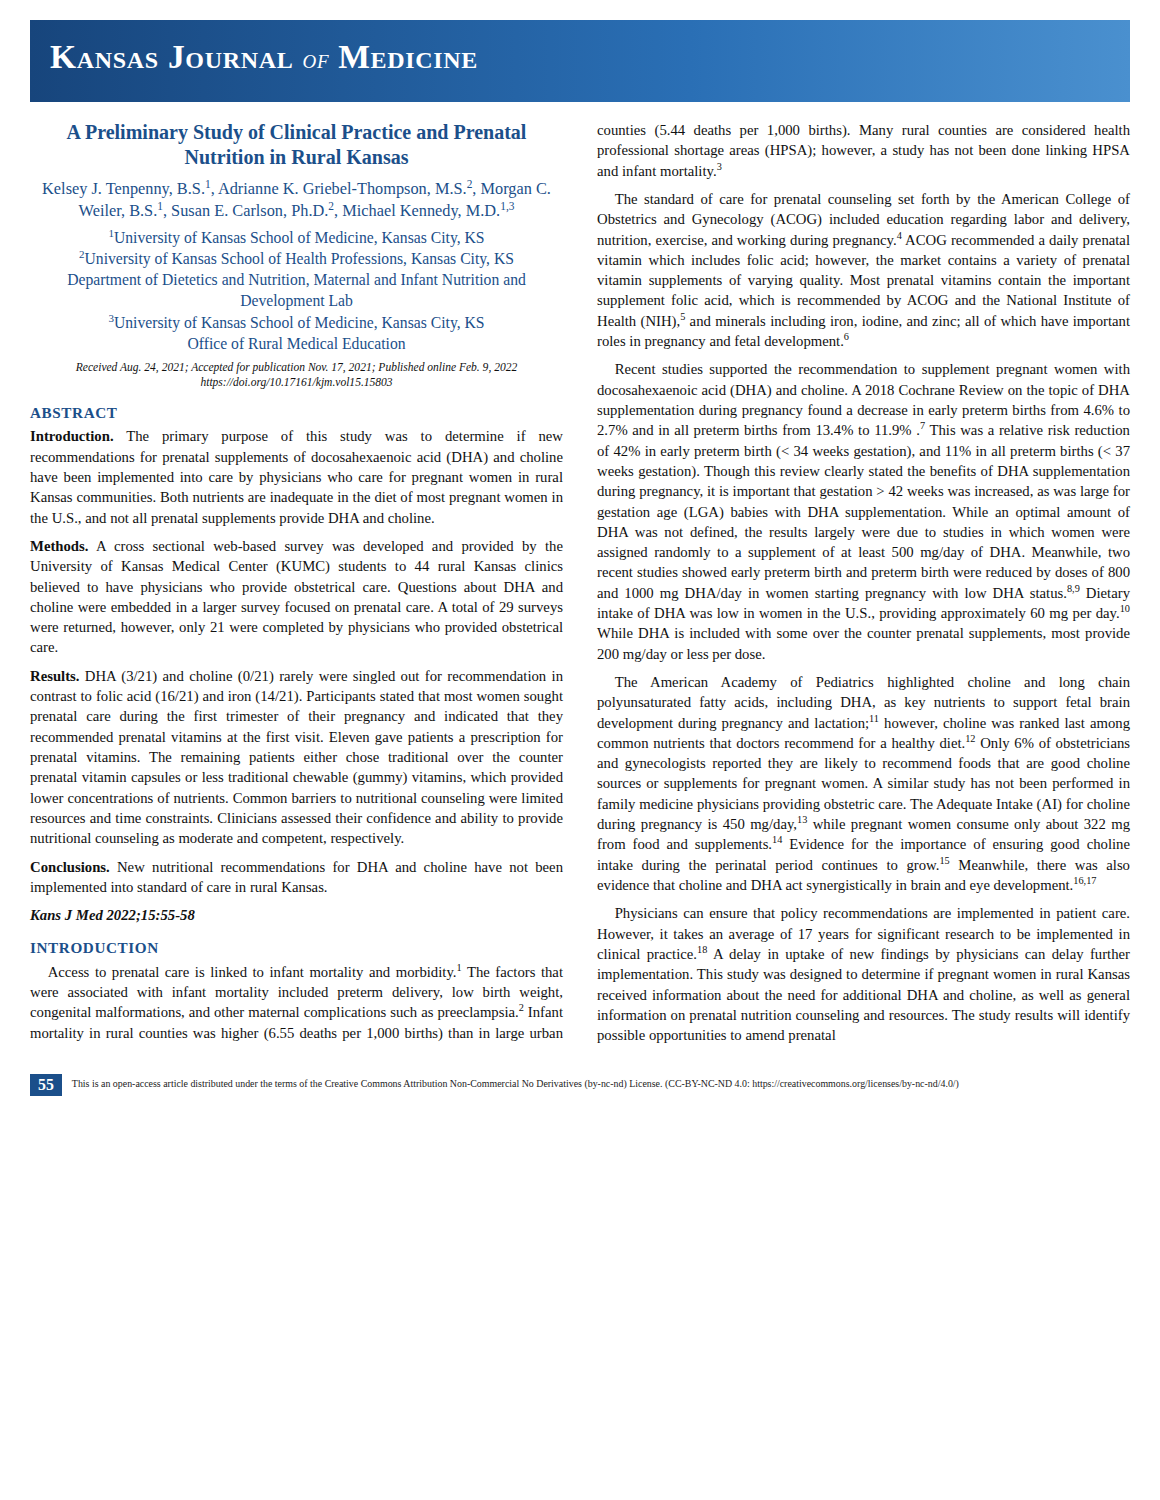Kansas Journal of Medicine
A Preliminary Study of Clinical Practice and Prenatal Nutrition in Rural Kansas
Kelsey J. Tenpenny, B.S.1, Adrianne K. Griebel-Thompson, M.S.2, Morgan C. Weiler, B.S.1, Susan E. Carlson, Ph.D.2, Michael Kennedy, M.D.1,3
1University of Kansas School of Medicine, Kansas City, KS
2University of Kansas School of Health Professions, Kansas City, KS
Department of Dietetics and Nutrition, Maternal and Infant Nutrition and Development Lab
3University of Kansas School of Medicine, Kansas City, KS
Office of Rural Medical Education
Received Aug. 24, 2021; Accepted for publication Nov. 17, 2021; Published online Feb. 9, 2022
https://doi.org/10.17161/kjm.vol15.15803
Abstract
Introduction. The primary purpose of this study was to determine if new recommendations for prenatal supplements of docosahexaenoic acid (DHA) and choline have been implemented into care by physicians who care for pregnant women in rural Kansas communities. Both nutrients are inadequate in the diet of most pregnant women in the U.S., and not all prenatal supplements provide DHA and choline.
Methods. A cross sectional web-based survey was developed and provided by the University of Kansas Medical Center (KUMC) students to 44 rural Kansas clinics believed to have physicians who provide obstetrical care. Questions about DHA and choline were embedded in a larger survey focused on prenatal care. A total of 29 surveys were returned, however, only 21 were completed by physicians who provided obstetrical care.
Results. DHA (3/21) and choline (0/21) rarely were singled out for recommendation in contrast to folic acid (16/21) and iron (14/21). Participants stated that most women sought prenatal care during the first trimester of their pregnancy and indicated that they recommended prenatal vitamins at the first visit. Eleven gave patients a prescription for prenatal vitamins. The remaining patients either chose traditional over the counter prenatal vitamin capsules or less traditional chewable (gummy) vitamins, which provided lower concentrations of nutrients. Common barriers to nutritional counseling were limited resources and time constraints. Clinicians assessed their confidence and ability to provide nutritional counseling as moderate and competent, respectively.
Conclusions. New nutritional recommendations for DHA and choline have not been implemented into standard of care in rural Kansas.
Kans J Med 2022;15:55-58
Introduction
Access to prenatal care is linked to infant mortality and morbidity.1 The factors that were associated with infant mortality included preterm delivery, low birth weight, congenital malformations, and other maternal complications such as preeclampsia.2 Infant mortality in rural counties was higher (6.55 deaths per 1,000 births) than in large urban counties (5.44 deaths per 1,000 births). Many rural counties are considered health professional shortage areas (HPSA); however, a study has not been done linking HPSA and infant mortality.3
The standard of care for prenatal counseling set forth by the American College of Obstetrics and Gynecology (ACOG) included education regarding labor and delivery, nutrition, exercise, and working during pregnancy.4 ACOG recommended a daily prenatal vitamin which includes folic acid; however, the market contains a variety of prenatal vitamin supplements of varying quality. Most prenatal vitamins contain the important supplement folic acid, which is recommended by ACOG and the National Institute of Health (NIH),5 and minerals including iron, iodine, and zinc; all of which have important roles in pregnancy and fetal development.6
Recent studies supported the recommendation to supplement pregnant women with docosahexaenoic acid (DHA) and choline. A 2018 Cochrane Review on the topic of DHA supplementation during pregnancy found a decrease in early preterm births from 4.6% to 2.7% and in all preterm births from 13.4% to 11.9% .7 This was a relative risk reduction of 42% in early preterm birth (< 34 weeks gestation), and 11% in all preterm births (< 37 weeks gestation). Though this review clearly stated the benefits of DHA supplementation during pregnancy, it is important that gestation > 42 weeks was increased, as was large for gestation age (LGA) babies with DHA supplementation. While an optimal amount of DHA was not defined, the results largely were due to studies in which women were assigned randomly to a supplement of at least 500 mg/day of DHA. Meanwhile, two recent studies showed early preterm birth and preterm birth were reduced by doses of 800 and 1000 mg DHA/day in women starting pregnancy with low DHA status.8,9 Dietary intake of DHA was low in women in the U.S., providing approximately 60 mg per day.10 While DHA is included with some over the counter prenatal supplements, most provide 200 mg/day or less per dose.
The American Academy of Pediatrics highlighted choline and long chain polyunsaturated fatty acids, including DHA, as key nutrients to support fetal brain development during pregnancy and lactation;11 however, choline was ranked last among common nutrients that doctors recommend for a healthy diet.12 Only 6% of obstetricians and gynecologists reported they are likely to recommend foods that are good choline sources or supplements for pregnant women. A similar study has not been performed in family medicine physicians providing obstetric care. The Adequate Intake (AI) for choline during pregnancy is 450 mg/day,13 while pregnant women consume only about 322 mg from food and supplements.14 Evidence for the importance of ensuring good choline intake during the perinatal period continues to grow.15 Meanwhile, there was also evidence that choline and DHA act synergistically in brain and eye development.16,17
Physicians can ensure that policy recommendations are implemented in patient care. However, it takes an average of 17 years for significant research to be implemented in clinical practice.18 A delay in uptake of new findings by physicians can delay further implementation. This study was designed to determine if pregnant women in rural Kansas received information about the need for additional DHA and choline, as well as general information on prenatal nutrition counseling and resources. The study results will identify possible opportunities to amend prenatal
55
This is an open-access article distributed under the terms of the Creative Commons Attribution Non-Commercial No Derivatives (by-nc-nd) License. (CC-BY-NC-ND 4.0: https://creativecommons.org/licenses/by-nc-nd/4.0/)